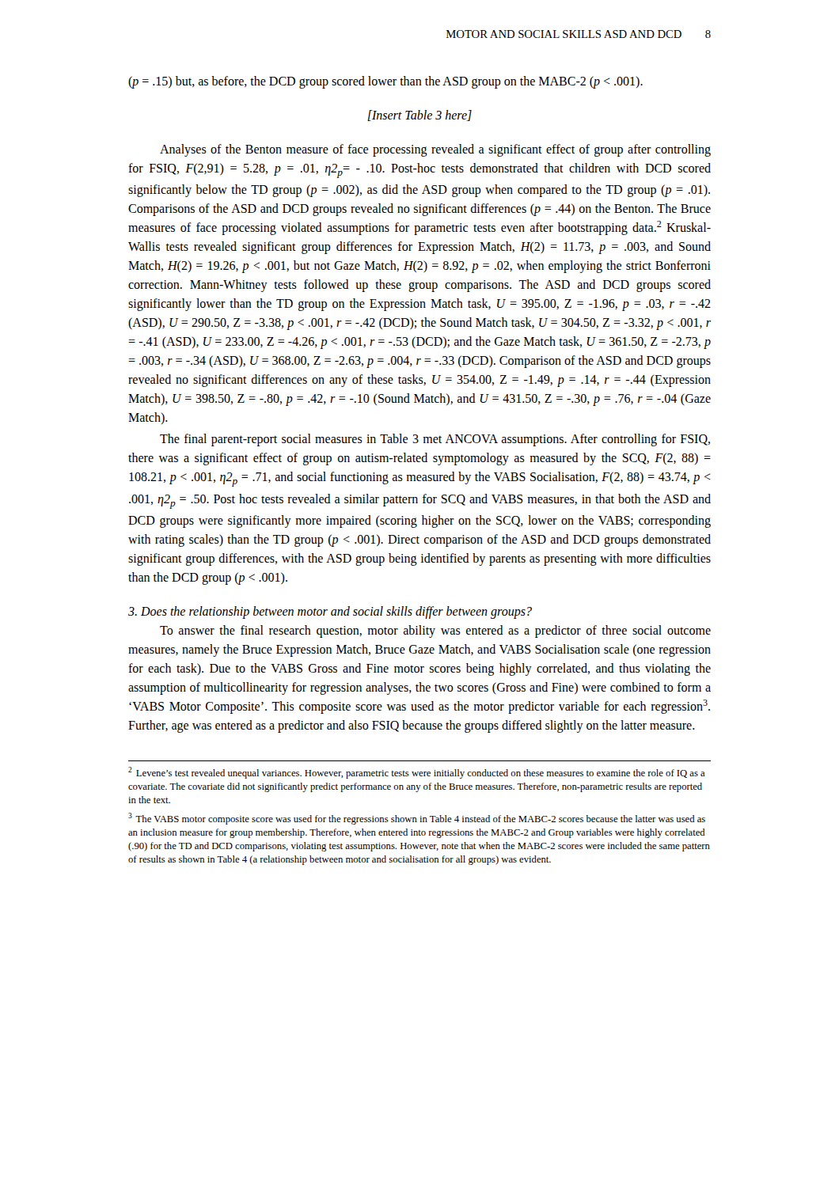MOTOR AND SOCIAL SKILLS ASD AND DCD8
(p = .15) but, as before, the DCD group scored lower than the ASD group on the MABC-2 (p < .001).
[Insert Table 3 here]
Analyses of the Benton measure of face processing revealed a significant effect of group after controlling for FSIQ, F(2,91) = 5.28, p = .01, η2p= - .10. Post-hoc tests demonstrated that children with DCD scored significantly below the TD group (p = .002), as did the ASD group when compared to the TD group (p = .01). Comparisons of the ASD and DCD groups revealed no significant differences (p = .44) on the Benton. The Bruce measures of face processing violated assumptions for parametric tests even after bootstrapping data.2 Kruskal-Wallis tests revealed significant group differences for Expression Match, H(2) = 11.73, p = .003, and Sound Match, H(2) = 19.26, p < .001, but not Gaze Match, H(2) = 8.92, p = .02, when employing the strict Bonferroni correction. Mann-Whitney tests followed up these group comparisons. The ASD and DCD groups scored significantly lower than the TD group on the Expression Match task, U = 395.00, Z = -1.96, p = .03, r = -.42 (ASD), U = 290.50, Z = -3.38, p < .001, r = -.42 (DCD); the Sound Match task, U = 304.50, Z = -3.32, p < .001, r = -.41 (ASD), U = 233.00, Z = -4.26, p < .001, r = -.53 (DCD); and the Gaze Match task, U = 361.50, Z = -2.73, p = .003, r = -.34 (ASD), U = 368.00, Z = -2.63, p = .004, r = -.33 (DCD). Comparison of the ASD and DCD groups revealed no significant differences on any of these tasks, U = 354.00, Z = -1.49, p = .14, r = -.44 (Expression Match), U = 398.50, Z = -.80, p = .42, r = -.10 (Sound Match), and U = 431.50, Z = -.30, p = .76, r = -.04 (Gaze Match).
The final parent-report social measures in Table 3 met ANCOVA assumptions. After controlling for FSIQ, there was a significant effect of group on autism-related symptomology as measured by the SCQ, F(2, 88) = 108.21, p < .001, η2p = .71, and social functioning as measured by the VABS Socialisation, F(2, 88) = 43.74, p < .001, η2p = .50. Post hoc tests revealed a similar pattern for SCQ and VABS measures, in that both the ASD and DCD groups were significantly more impaired (scoring higher on the SCQ, lower on the VABS; corresponding with rating scales) than the TD group (p < .001). Direct comparison of the ASD and DCD groups demonstrated significant group differences, with the ASD group being identified by parents as presenting with more difficulties than the DCD group (p < .001).
3. Does the relationship between motor and social skills differ between groups?
To answer the final research question, motor ability was entered as a predictor of three social outcome measures, namely the Bruce Expression Match, Bruce Gaze Match, and VABS Socialisation scale (one regression for each task). Due to the VABS Gross and Fine motor scores being highly correlated, and thus violating the assumption of multicollinearity for regression analyses, the two scores (Gross and Fine) were combined to form a ‘VABS Motor Composite’. This composite score was used as the motor predictor variable for each regression3. Further, age was entered as a predictor and also FSIQ because the groups differed slightly on the latter measure.
2 Levene’s test revealed unequal variances. However, parametric tests were initially conducted on these measures to examine the role of IQ as a covariate. The covariate did not significantly predict performance on any of the Bruce measures. Therefore, non-parametric results are reported in the text.
3 The VABS motor composite score was used for the regressions shown in Table 4 instead of the MABC-2 scores because the latter was used as an inclusion measure for group membership. Therefore, when entered into regressions the MABC-2 and Group variables were highly correlated (.90) for the TD and DCD comparisons, violating test assumptions. However, note that when the MABC-2 scores were included the same pattern of results as shown in Table 4 (a relationship between motor and socialisation for all groups) was evident.